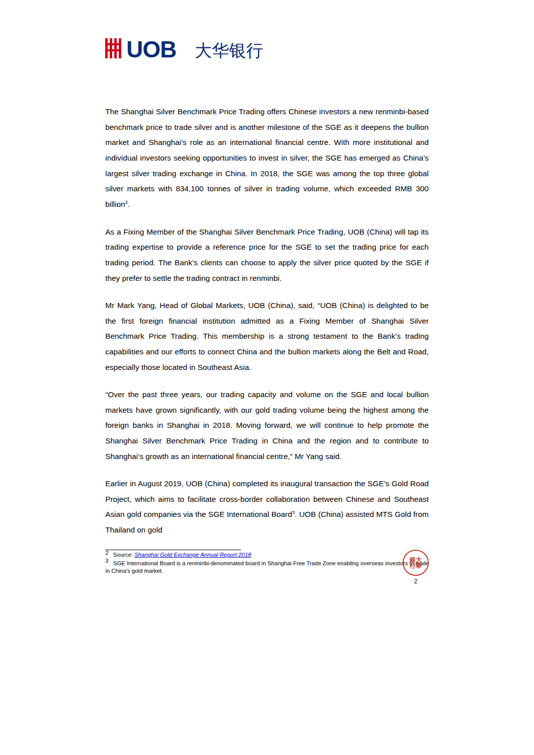UOB 大华银行
The Shanghai Silver Benchmark Price Trading offers Chinese investors a new renminbi-based benchmark price to trade silver and is another milestone of the SGE as it deepens the bullion market and Shanghai’s role as an international financial centre. With more institutional and individual investors seeking opportunities to invest in silver, the SGE has emerged as China’s largest silver trading exchange in China. In 2018, the SGE was among the top three global silver markets with 834,100 tonnes of silver in trading volume, which exceeded RMB 300 billion2.
As a Fixing Member of the Shanghai Silver Benchmark Price Trading, UOB (China) will tap its trading expertise to provide a reference price for the SGE to set the trading price for each trading period. The Bank’s clients can choose to apply the silver price quoted by the SGE if they prefer to settle the trading contract in renminbi.
Mr Mark Yang, Head of Global Markets, UOB (China), said, “UOB (China) is delighted to be the first foreign financial institution admitted as a Fixing Member of Shanghai Silver Benchmark Price Trading. This membership is a strong testament to the Bank’s trading capabilities and our efforts to connect China and the bullion markets along the Belt and Road, especially those located in Southeast Asia.
“Over the past three years, our trading capacity and volume on the SGE and local bullion markets have grown significantly, with our gold trading volume being the highest among the foreign banks in Shanghai in 2018. Moving forward, we will continue to help promote the Shanghai Silver Benchmark Price Trading in China and the region and to contribute to Shanghai’s growth as an international financial centre,” Mr Yang said.
Earlier in August 2019, UOB (China) completed its inaugural transaction the SGE’s Gold Road Project, which aims to facilitate cross-border collaboration between Chinese and Southeast Asian gold companies via the SGE International Board3. UOB (China) assisted MTS Gold from Thailand on gold
2 Source: Shanghai Gold Exchange Annual Report 2018
3 SGE International Board is a renminbi-denominated board in Shanghai Free Trade Zone enabling overseas investors to trade in China's gold market.
銀大
行華
2